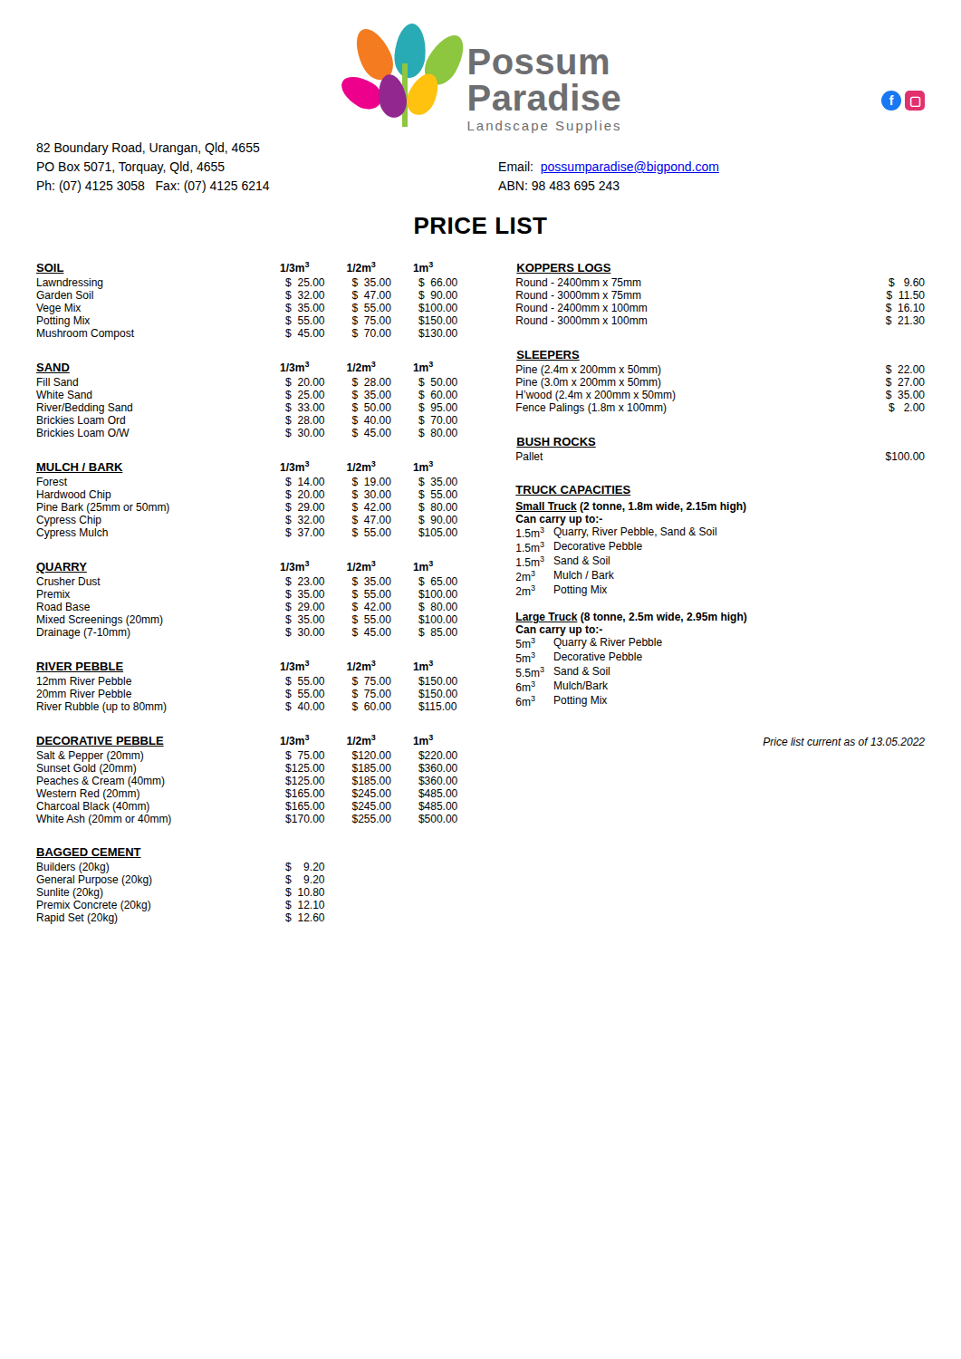Possum Paradise
Landscape Supplies
f▢
| 82 Boundary Road, Urangan, Qld, 4655 | |
| PO Box 5071, Torquay, Qld, 4655 | Email: possumparadise@bigpond.com |
| Ph: (07) 4125 3058 Fax: (07) 4125 6214 | ABN: 98 483 695 243 |
PRICE LIST
| SOIL | 1/3m 3 | 1/2m 3 | 1m 3 |
| --- | --- | --- | --- |
| Lawndressing | $ 25.00 | $ 35.00 | $ 66.00 |
| Garden Soil | $ 32.00 | $ 47.00 | $ 90.00 |
| Vege Mix | $ 35.00 | $ 55.00 | $100.00 |
| Potting Mix | $ 55.00 | $ 75.00 | $150.00 |
| Mushroom Compost | $ 45.00 | $ 70.00 | $130.00 |
| SAND | 1/3m 3 | 1/2m 3 | 1m 3 |
| --- | --- | --- | --- |
| Fill Sand | $ 20.00 | $ 28.00 | $ 50.00 |
| White Sand | $ 25.00 | $ 35.00 | $ 60.00 |
| River/Bedding Sand | $ 33.00 | $ 50.00 | $ 95.00 |
| Brickies Loam Ord | $ 28.00 | $ 40.00 | $ 70.00 |
| Brickies Loam O/W | $ 30.00 | $ 45.00 | $ 80.00 |
| MULCH / BARK | 1/3m 3 | 1/2m 3 | 1m 3 |
| --- | --- | --- | --- |
| Forest | $ 14.00 | $ 19.00 | $ 35.00 |
| Hardwood Chip | $ 20.00 | $ 30.00 | $ 55.00 |
| Pine Bark (25mm or 50mm) | $ 29.00 | $ 42.00 | $ 80.00 |
| Cypress Chip | $ 32.00 | $ 47.00 | $ 90.00 |
| Cypress Mulch | $ 37.00 | $ 55.00 | $105.00 |
| QUARRY | 1/3m 3 | 1/2m 3 | 1m 3 |
| --- | --- | --- | --- |
| Crusher Dust | $ 23.00 | $ 35.00 | $ 65.00 |
| Premix | $ 35.00 | $ 55.00 | $100.00 |
| Road Base | $ 29.00 | $ 42.00 | $ 80.00 |
| Mixed Screenings (20mm) | $ 35.00 | $ 55.00 | $100.00 |
| Drainage (7-10mm) | $ 30.00 | $ 45.00 | $ 85.00 |
| RIVER PEBBLE | 1/3m 3 | 1/2m 3 | 1m 3 |
| --- | --- | --- | --- |
| 12mm River Pebble | $ 55.00 | $ 75.00 | $150.00 |
| 20mm River Pebble | $ 55.00 | $ 75.00 | $150.00 |
| River Rubble (up to 80mm) | $ 40.00 | $ 60.00 | $115.00 |
| DECORATIVE PEBBLE | 1/3m 3 | 1/2m 3 | 1m 3 |
| --- | --- | --- | --- |
| Salt & Pepper (20mm) | $ 75.00 | $120.00 | $220.00 |
| Sunset Gold (20mm) | $125.00 | $185.00 | $360.00 |
| Peaches & Cream (40mm) | $125.00 | $185.00 | $360.00 |
| Western Red (20mm) | $165.00 | $245.00 | $485.00 |
| Charcoal Black (40mm) | $165.00 | $245.00 | $485.00 |
| White Ash (20mm or 40mm) | $170.00 | $255.00 | $500.00 |
| BAGGED CEMENT |
| --- |
| Builders (20kg) | $ 9.20 |
| General Purpose (20kg) | $ 9.20 |
| Sunlite (20kg) | $ 10.80 |
| Premix Concrete (20kg) | $ 12.10 |
| Rapid Set (20kg) | $ 12.60 |
| KOPPERS LOGS |
| --- |
| Round - 2400mm x 75mm | $ 9.60 |
| Round - 3000mm x 75mm | $ 11.50 |
| Round - 2400mm x 100mm | $ 16.10 |
| Round - 3000mm x 100mm | $ 21.30 |
| SLEEPERS |
| --- |
| Pine (2.4m x 200mm x 50mm) | $ 22.00 |
| Pine (3.0m x 200mm x 50mm) | $ 27.00 |
| H’wood (2.4m x 200mm x 50mm) | $ 35.00 |
| Fence Palings (1.8m x 100mm) | $ 2.00 |
| BUSH ROCKS |
| --- |
| Pallet | $100.00 |
TRUCK CAPACITIES
Small Truck (2 tonne, 1.8m wide, 2.15m high)
Can carry up to:-
| 1.5m 3 | Quarry, River Pebble, Sand & Soil |
| 1.5m 3 | Decorative Pebble |
| 1.5m 3 | Sand & Soil |
| 2m 3 | Mulch / Bark |
| 2m 3 | Potting Mix |
Large Truck (8 tonne, 2.5m wide, 2.95m high)
Can carry up to:-
| 5m 3 | Quarry & River Pebble |
| 5m 3 | Decorative Pebble |
| 5.5m 3 | Sand & Soil |
| 6m 3 | Mulch/Bark |
| 6m 3 | Potting Mix |
Price list current as of 13.05.2022